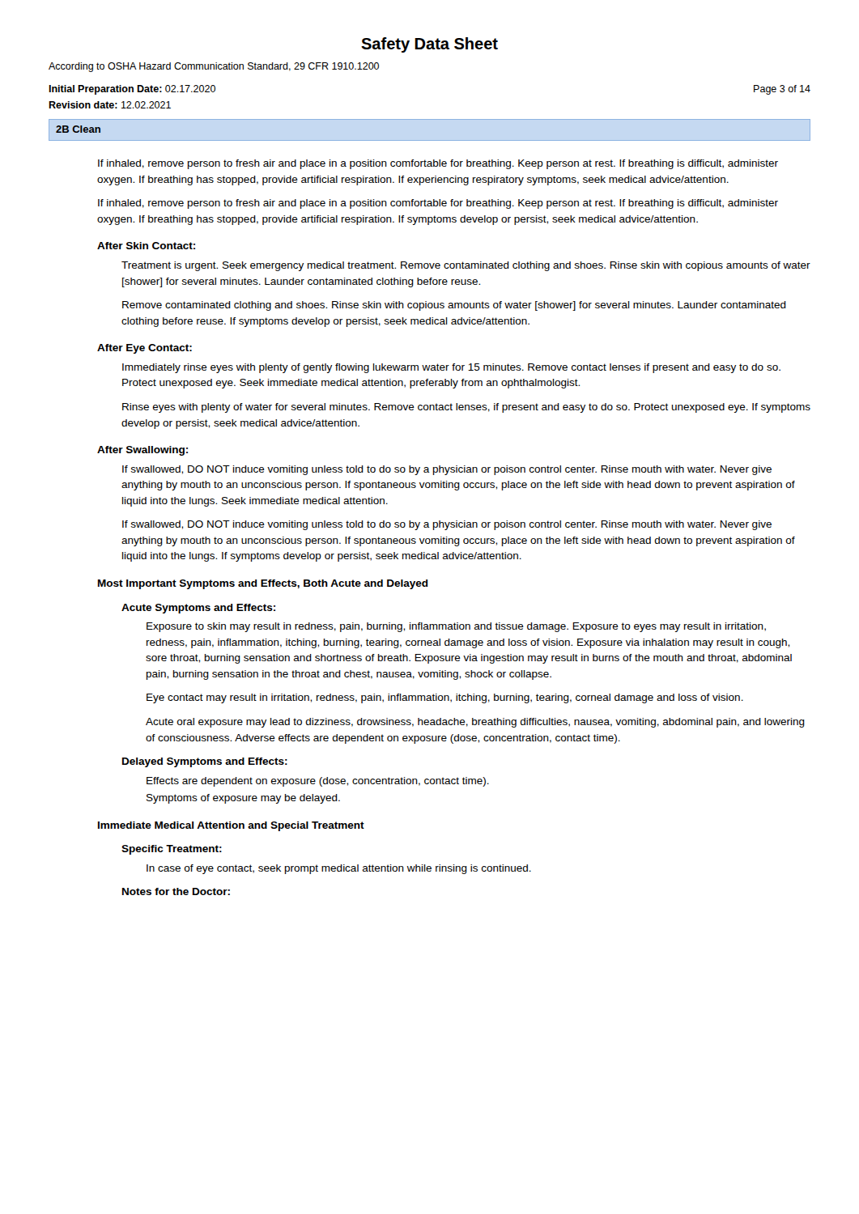Safety Data Sheet
According to OSHA Hazard Communication Standard, 29 CFR 1910.1200
Initial Preparation Date: 02.17.2020
Revision date: 12.02.2021
Page 3 of 14
2B Clean
If inhaled, remove person to fresh air and place in a position comfortable for breathing. Keep person at rest. If breathing is difficult, administer oxygen. If breathing has stopped, provide artificial respiration. If experiencing respiratory symptoms, seek medical advice/attention.
If inhaled, remove person to fresh air and place in a position comfortable for breathing. Keep person at rest. If breathing is difficult, administer oxygen. If breathing has stopped, provide artificial respiration. If symptoms develop or persist, seek medical advice/attention.
After Skin Contact:
Treatment is urgent. Seek emergency medical treatment. Remove contaminated clothing and shoes. Rinse skin with copious amounts of water [shower] for several minutes. Launder contaminated clothing before reuse.
Remove contaminated clothing and shoes. Rinse skin with copious amounts of water [shower] for several minutes. Launder contaminated clothing before reuse. If symptoms develop or persist, seek medical advice/attention.
After Eye Contact:
Immediately rinse eyes with plenty of gently flowing lukewarm water for 15 minutes. Remove contact lenses if present and easy to do so. Protect unexposed eye. Seek immediate medical attention, preferably from an ophthalmologist.
Rinse eyes with plenty of water for several minutes. Remove contact lenses, if present and easy to do so. Protect unexposed eye. If symptoms develop or persist, seek medical advice/attention.
After Swallowing:
If swallowed, DO NOT induce vomiting unless told to do so by a physician or poison control center. Rinse mouth with water. Never give anything by mouth to an unconscious person. If spontaneous vomiting occurs, place on the left side with head down to prevent aspiration of liquid into the lungs. Seek immediate medical attention.
If swallowed, DO NOT induce vomiting unless told to do so by a physician or poison control center. Rinse mouth with water. Never give anything by mouth to an unconscious person. If spontaneous vomiting occurs, place on the left side with head down to prevent aspiration of liquid into the lungs. If symptoms develop or persist, seek medical advice/attention.
Most Important Symptoms and Effects, Both Acute and Delayed
Acute Symptoms and Effects:
Exposure to skin may result in redness, pain, burning, inflammation and tissue damage. Exposure to eyes may result in irritation, redness, pain, inflammation, itching, burning, tearing, corneal damage and loss of vision. Exposure via inhalation may result in cough, sore throat, burning sensation and shortness of breath. Exposure via ingestion may result in burns of the mouth and throat, abdominal pain, burning sensation in the throat and chest, nausea, vomiting, shock or collapse.
Eye contact may result in irritation, redness, pain, inflammation, itching, burning, tearing, corneal damage and loss of vision.
Acute oral exposure may lead to dizziness, drowsiness, headache, breathing difficulties, nausea, vomiting, abdominal pain, and lowering of consciousness. Adverse effects are dependent on exposure (dose, concentration, contact time).
Delayed Symptoms and Effects:
Effects are dependent on exposure (dose, concentration, contact time).
Symptoms of exposure may be delayed.
Immediate Medical Attention and Special Treatment
Specific Treatment:
In case of eye contact, seek prompt medical attention while rinsing is continued.
Notes for the Doctor: